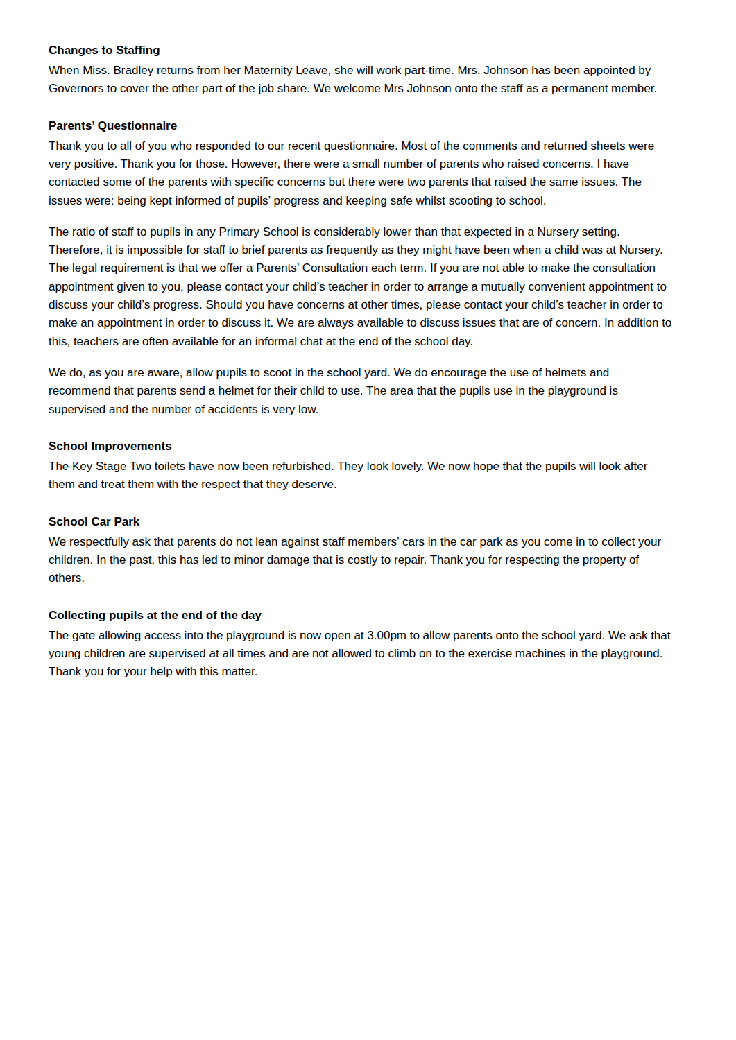Changes to Staffing
When Miss. Bradley returns from her Maternity Leave, she will work part-time. Mrs. Johnson has been appointed by Governors to cover the other part of the job share. We welcome Mrs Johnson onto the staff as a permanent member.
Parents’ Questionnaire
Thank you to all of you who responded to our recent questionnaire. Most of the comments and returned sheets were very positive. Thank you for those. However, there were a small number of parents who raised concerns. I have contacted some of the parents with specific concerns but there were two parents that raised the same issues. The issues were: being kept informed of pupils’ progress and keeping safe whilst scooting to school.
The ratio of staff to pupils in any Primary School is considerably lower than that expected in a Nursery setting. Therefore, it is impossible for staff to brief parents as frequently as they might have been when a child was at Nursery. The legal requirement is that we offer a Parents’ Consultation each term. If you are not able to make the consultation appointment given to you, please contact your child’s teacher in order to arrange a mutually convenient appointment to discuss your child’s progress. Should you have concerns at other times, please contact your child’s teacher in order to make an appointment in order to discuss it. We are always available to discuss issues that are of concern. In addition to this, teachers are often available for an informal chat at the end of the school day.
We do, as you are aware, allow pupils to scoot in the school yard. We do encourage the use of helmets and recommend that parents send a helmet for their child to use. The area that the pupils use in the playground is supervised and the number of accidents is very low.
School Improvements
The Key Stage Two toilets have now been refurbished. They look lovely. We now hope that the pupils will look after them and treat them with the respect that they deserve.
School Car Park
We respectfully ask that parents do not lean against staff members’ cars in the car park as you come in to collect your children. In the past, this has led to minor damage that is costly to repair. Thank you for respecting the property of others.
Collecting pupils at the end of the day
The gate allowing access into the playground is now open at 3.00pm to allow parents onto the school yard. We ask that young children are supervised at all times and are not allowed to climb on to the exercise machines in the playground. Thank you for your help with this matter.